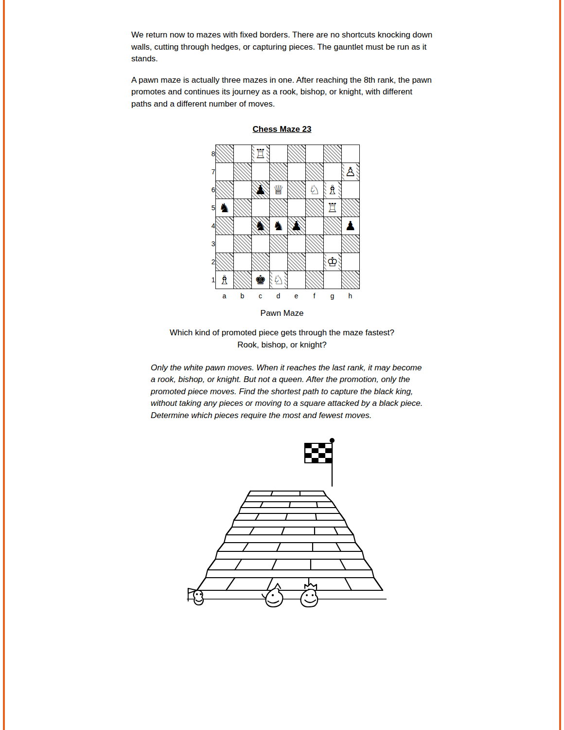We return now to mazes with fixed borders. There are no shortcuts knocking down walls, cutting through hedges, or capturing pieces. The gauntlet must be run as it stands.
A pawn maze is actually three mazes in one. After reaching the 8th rank, the pawn promotes and continues its journey as a rook, bishop, or knight, with different paths and a different number of moves.
Chess Maze 23
| 8 | | | ♖ | | | | | |
| 7 | | | | | | | | ♙ |
| 6 | | | ♟ | ♕ | | ♘ | ♗ | |
| 5 | ♞ | | | | | | ♖ | |
| 4 | | | ♞ | ♞ | ♟ | | | ♟ |
| 3 | | | | | | | | |
| 2 | | | | | | | ♔ | |
| 1 | ♗ | | ♚ | ♘ | | | | |
| | a | b | c | d | e | f | g | h |
Pawn Maze
Which kind of promoted piece gets through the maze fastest?
Rook, bishop, or knight?
Only the white pawn moves. When it reaches the last rank, it may become a rook, bishop, or knight. But not a queen. After the promotion, only the promoted piece moves. Find the shortest path to capture the black king, without taking any pieces or moving to a square attacked by a black piece. Determine which pieces require the most and fewest moves.